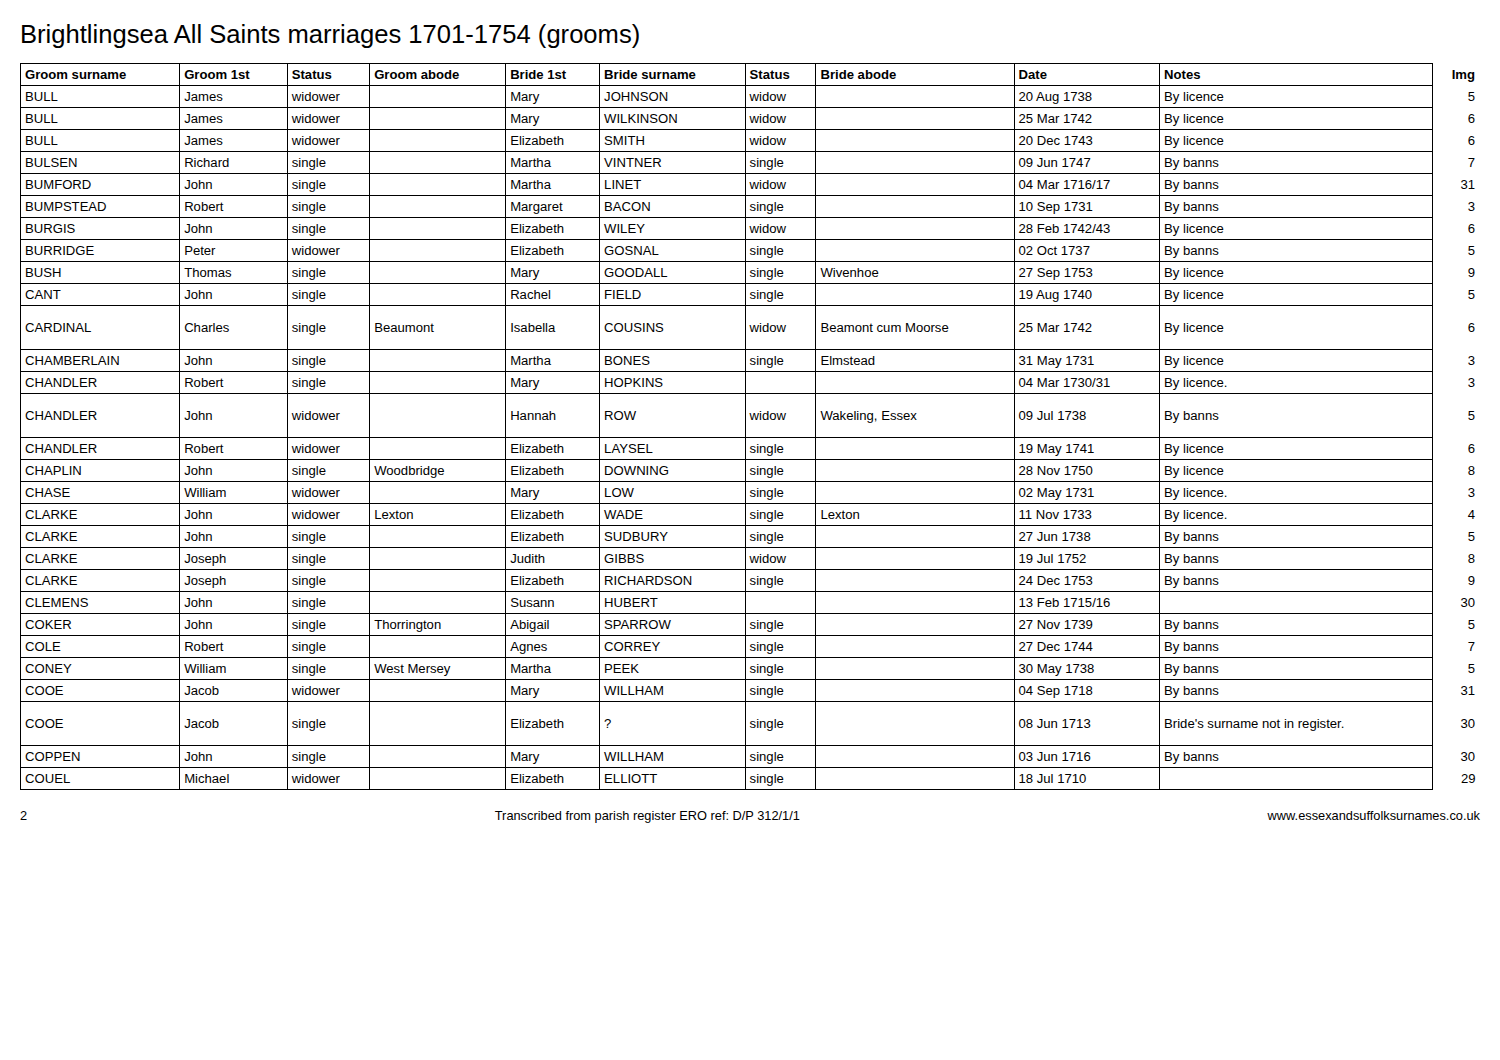Brightlingsea All Saints marriages 1701-1754 (grooms)
| Groom surname | Groom 1st | Status | Groom abode | Bride 1st | Bride surname | Status | Bride abode | Date | Notes | Img |
| --- | --- | --- | --- | --- | --- | --- | --- | --- | --- | --- |
| BULL | James | widower | | Mary | JOHNSON | widow | | 20 Aug 1738 | By licence | 5 |
| BULL | James | widower | | Mary | WILKINSON | widow | | 25 Mar 1742 | By licence | 6 |
| BULL | James | widower | | Elizabeth | SMITH | widow | | 20 Dec 1743 | By licence | 6 |
| BULSEN | Richard | single | | Martha | VINTNER | single | | 09 Jun 1747 | By banns | 7 |
| BUMFORD | John | single | | Martha | LINET | widow | | 04 Mar 1716/17 | By banns | 31 |
| BUMPSTEAD | Robert | single | | Margaret | BACON | single | | 10 Sep 1731 | By banns | 3 |
| BURGIS | John | single | | Elizabeth | WILEY | widow | | 28 Feb 1742/43 | By licence | 6 |
| BURRIDGE | Peter | widower | | Elizabeth | GOSNAL | single | | 02 Oct 1737 | By banns | 5 |
| BUSH | Thomas | single | | Mary | GOODALL | single | Wivenhoe | 27 Sep 1753 | By licence | 9 |
| CANT | John | single | | Rachel | FIELD | single | | 19 Aug 1740 | By licence | 5 |
| CARDINAL | Charles | single | Beaumont | Isabella | COUSINS | widow | Beamont cum Moorse | 25 Mar 1742 | By licence | 6 |
| CHAMBERLAIN | John | single | | Martha | BONES | single | Elmstead | 31 May 1731 | By licence | 3 |
| CHANDLER | Robert | single | | Mary | HOPKINS | | | 04 Mar 1730/31 | By licence. | 3 |
| CHANDLER | John | widower | | Hannah | ROW | widow | Wakeling, Essex | 09 Jul 1738 | By banns | 5 |
| CHANDLER | Robert | widower | | Elizabeth | LAYSEL | single | | 19 May 1741 | By licence | 6 |
| CHAPLIN | John | single | Woodbridge | Elizabeth | DOWNING | single | | 28 Nov 1750 | By licence | 8 |
| CHASE | William | widower | | Mary | LOW | single | | 02 May 1731 | By licence. | 3 |
| CLARKE | John | widower | Lexton | Elizabeth | WADE | single | Lexton | 11 Nov 1733 | By licence. | 4 |
| CLARKE | John | single | | Elizabeth | SUDBURY | single | | 27 Jun 1738 | By banns | 5 |
| CLARKE | Joseph | single | | Judith | GIBBS | widow | | 19 Jul 1752 | By banns | 8 |
| CLARKE | Joseph | single | | Elizabeth | RICHARDSON | single | | 24 Dec 1753 | By banns | 9 |
| CLEMENS | John | single | | Susann | HUBERT | | | 13 Feb 1715/16 | | 30 |
| COKER | John | single | Thorrington | Abigail | SPARROW | single | | 27 Nov 1739 | By banns | 5 |
| COLE | Robert | single | | Agnes | CORREY | single | | 27 Dec 1744 | By banns | 7 |
| CONEY | William | single | West Mersey | Martha | PEEK | single | | 30 May 1738 | By banns | 5 |
| COOE | Jacob | widower | | Mary | WILLHAM | single | | 04 Sep 1718 | By banns | 31 |
| COOE | Jacob | single | | Elizabeth | ? | single | | 08 Jun 1713 | Bride's surname not in register. | 30 |
| COPPEN | John | single | | Mary | WILLHAM | single | | 03 Jun 1716 | By banns | 30 |
| COUEL | Michael | widower | | Elizabeth | ELLIOTT | single | | 18 Jul 1710 | | 29 |
2 Transcribed from parish register ERO ref: D/P 312/1/1 www.essexandsuffolksurnames.co.uk